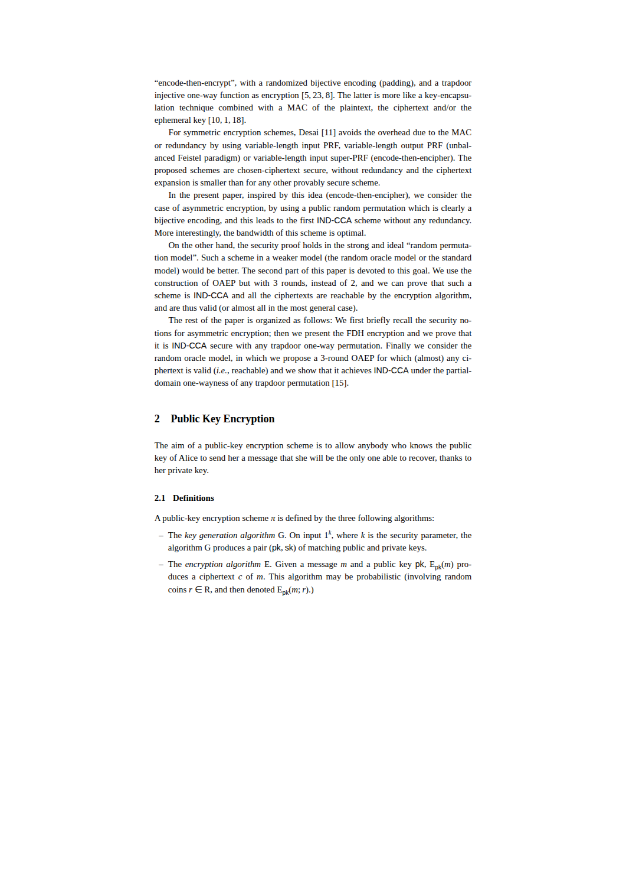“encode-then-encrypt”, with a randomized bijective encoding (padding), and a trapdoor injective one-way function as encryption [5, 23, 8]. The latter is more like a key-encapsulation technique combined with a MAC of the plaintext, the ciphertext and/or the ephemeral key [10, 1, 18].
For symmetric encryption schemes, Desai [11] avoids the overhead due to the MAC or redundancy by using variable-length input PRF, variable-length output PRF (unbalanced Feistel paradigm) or variable-length input super-PRF (encode-then-encipher). The proposed schemes are chosen-ciphertext secure, without redundancy and the ciphertext expansion is smaller than for any other provably secure scheme.
In the present paper, inspired by this idea (encode-then-encipher), we consider the case of asymmetric encryption, by using a public random permutation which is clearly a bijective encoding, and this leads to the first IND-CCA scheme without any redundancy. More interestingly, the bandwidth of this scheme is optimal.
On the other hand, the security proof holds in the strong and ideal “random permutation model”. Such a scheme in a weaker model (the random oracle model or the standard model) would be better. The second part of this paper is devoted to this goal. We use the construction of OAEP but with 3 rounds, instead of 2, and we can prove that such a scheme is IND-CCA and all the ciphertexts are reachable by the encryption algorithm, and are thus valid (or almost all in the most general case).
The rest of the paper is organized as follows: We first briefly recall the security notions for asymmetric encryption; then we present the FDH encryption and we prove that it is IND-CCA secure with any trapdoor one-way permutation. Finally we consider the random oracle model, in which we propose a 3-round OAEP for which (almost) any ciphertext is valid (i.e., reachable) and we show that it achieves IND-CCA under the partial-domain one-wayness of any trapdoor permutation [15].
2 Public Key Encryption
The aim of a public-key encryption scheme is to allow anybody who knows the public key of Alice to send her a message that she will be the only one able to recover, thanks to her private key.
2.1 Definitions
A public-key encryption scheme π is defined by the three following algorithms:
The key generation algorithm G. On input 1k, where k is the security parameter, the algorithm G produces a pair (pk, sk) of matching public and private keys.
The encryption algorithm E. Given a message m and a public key pk, Epk(m) produces a ciphertext c of m. This algorithm may be probabilistic (involving random coins r ∈ R, and then denoted Epk(m; r).)